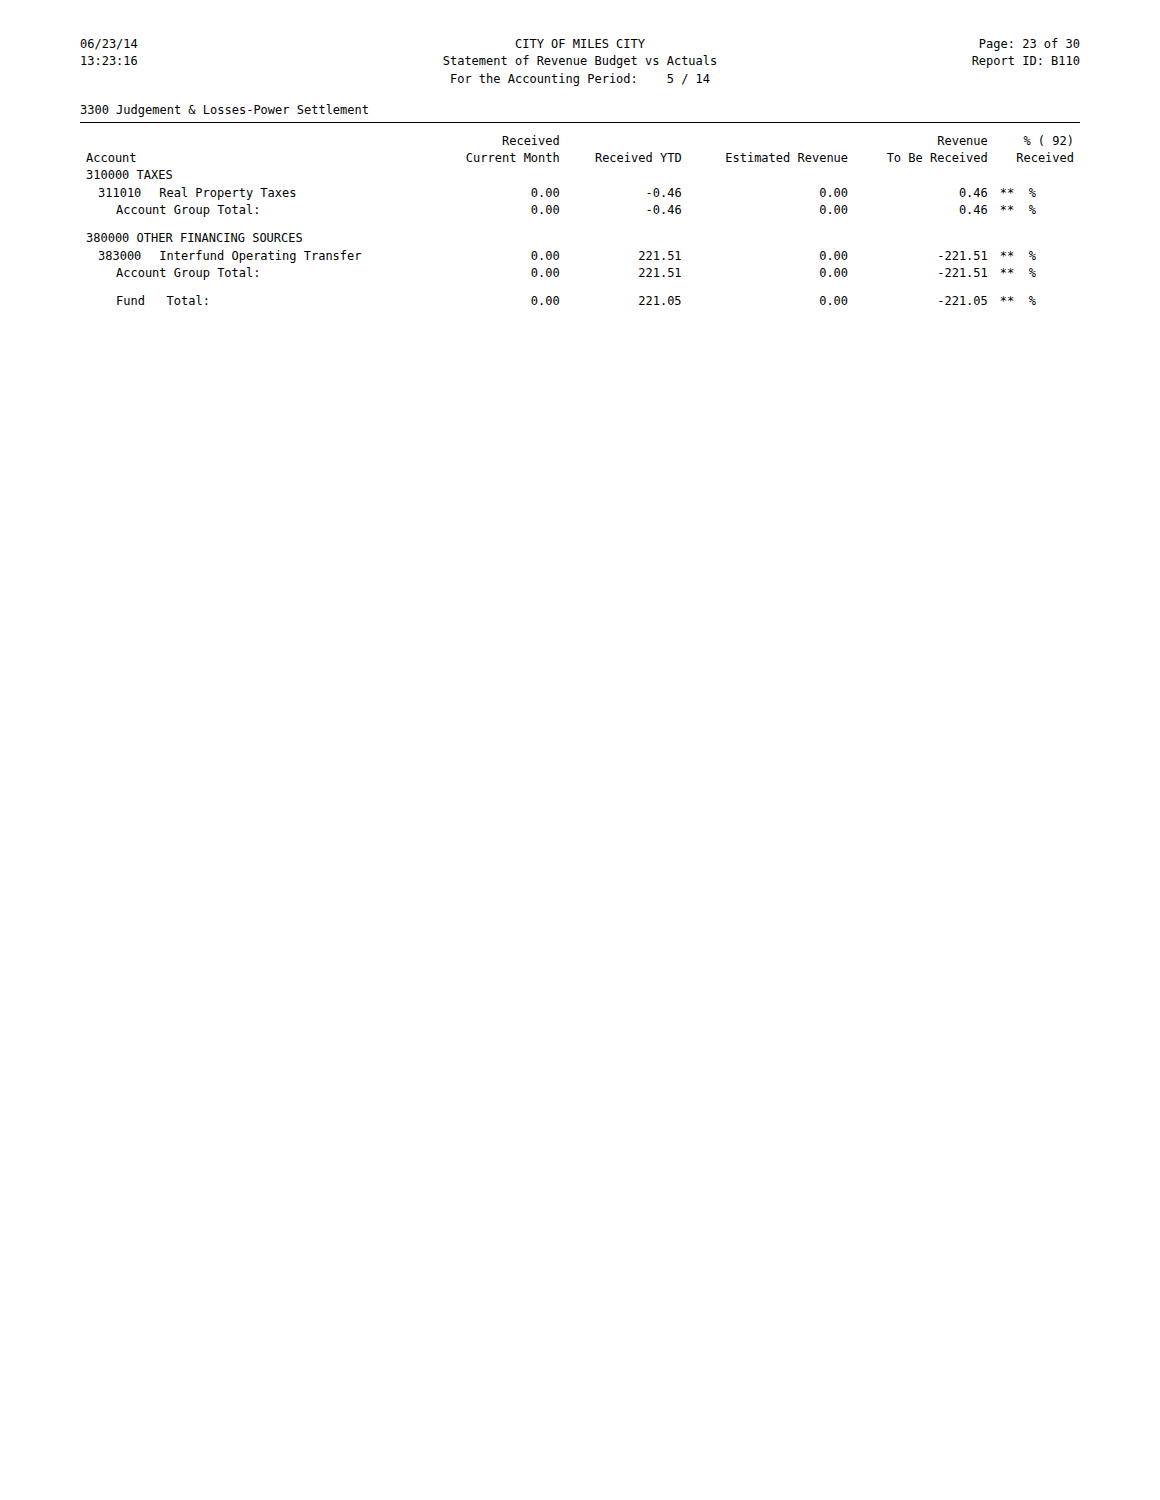| 06/23/14 | CITY OF MILES CITY | Page: 23 of 30 |
| 13:23:16 | Statement of Revenue Budget vs Actuals | Report ID: B110 |
| | For the Accounting Period: 5 / 14 | |
3300 Judgement & Losses-Power Settlement
| | Received | | | Revenue | % ( 92) |
| --- | --- | --- | --- | --- | --- |
| Account | Current Month | Received YTD | Estimated Revenue | To Be Received | Received |
| 310000 TAXES |
| 311010 Real Property Taxes | 0.00 | -0.46 | 0.00 | 0.46 | ** % |
| Account Group Total: | 0.00 | -0.46 | 0.00 | 0.46 | ** % |
| 380000 OTHER FINANCING SOURCES |
| 383000 Interfund Operating Transfer | 0.00 | 221.51 | 0.00 | -221.51 | ** % |
| Account Group Total: | 0.00 | 221.51 | 0.00 | -221.51 | ** % |
| Fund Total: | 0.00 | 221.05 | 0.00 | -221.05 | ** % |